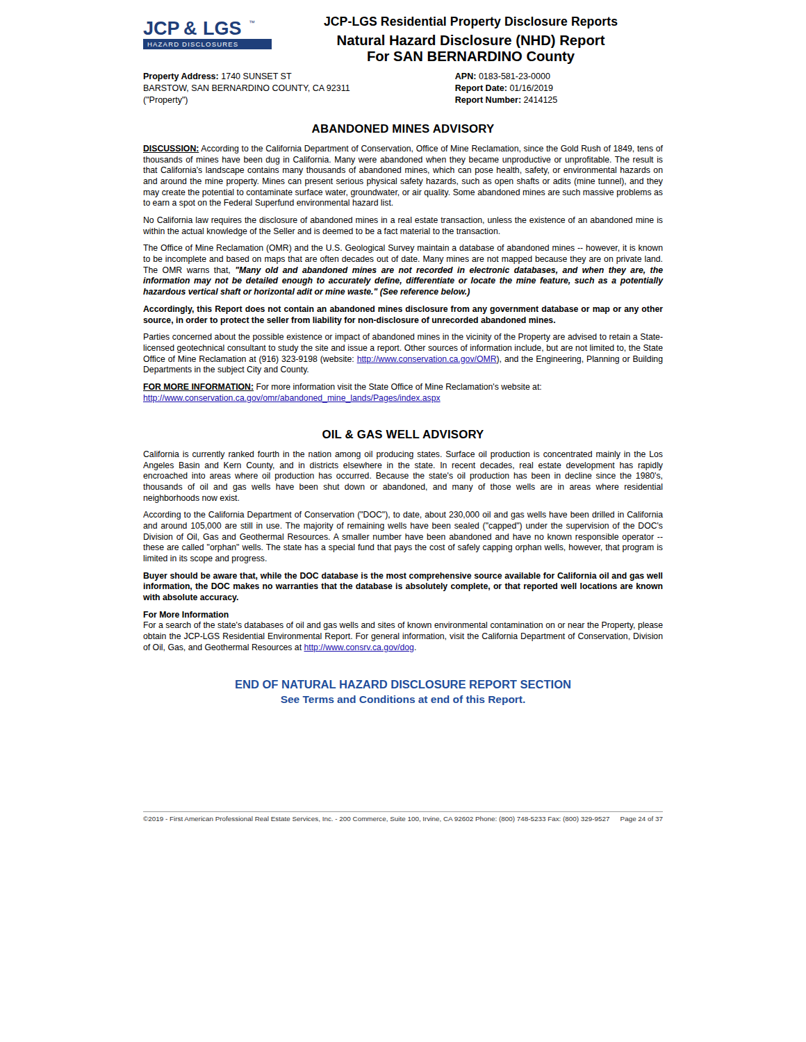JCP & LGS ™ HAZARD DISCLOSURES
JCP-LGS Residential Property Disclosure Reports
Natural Hazard Disclosure (NHD) Report
For SAN BERNARDINO County
Property Address: 1740 SUNSET ST
BARSTOW, SAN BERNARDINO COUNTY, CA 92311
("Property")
APN: 0183-581-23-0000
Report Date: 01/16/2019
Report Number: 2414125
ABANDONED MINES ADVISORY
DISCUSSION: According to the California Department of Conservation, Office of Mine Reclamation, since the Gold Rush of 1849, tens of thousands of mines have been dug in California. Many were abandoned when they became unproductive or unprofitable. The result is that California's landscape contains many thousands of abandoned mines, which can pose health, safety, or environmental hazards on and around the mine property. Mines can present serious physical safety hazards, such as open shafts or adits (mine tunnel), and they may create the potential to contaminate surface water, groundwater, or air quality. Some abandoned mines are such massive problems as to earn a spot on the Federal Superfund environmental hazard list.
No California law requires the disclosure of abandoned mines in a real estate transaction, unless the existence of an abandoned mine is within the actual knowledge of the Seller and is deemed to be a fact material to the transaction.
The Office of Mine Reclamation (OMR) and the U.S. Geological Survey maintain a database of abandoned mines -- however, it is known to be incomplete and based on maps that are often decades out of date. Many mines are not mapped because they are on private land. The OMR warns that, "Many old and abandoned mines are not recorded in electronic databases, and when they are, the information may not be detailed enough to accurately define, differentiate or locate the mine feature, such as a potentially hazardous vertical shaft or horizontal adit or mine waste." (See reference below.)
Accordingly, this Report does not contain an abandoned mines disclosure from any government database or map or any other source, in order to protect the seller from liability for non-disclosure of unrecorded abandoned mines.
Parties concerned about the possible existence or impact of abandoned mines in the vicinity of the Property are advised to retain a State-licensed geotechnical consultant to study the site and issue a report. Other sources of information include, but are not limited to, the State Office of Mine Reclamation at (916) 323-9198 (website: http://www.conservation.ca.gov/OMR), and the Engineering, Planning or Building Departments in the subject City and County.
FOR MORE INFORMATION: For more information visit the State Office of Mine Reclamation's website at:
http://www.conservation.ca.gov/omr/abandoned_mine_lands/Pages/index.aspx
OIL & GAS WELL ADVISORY
California is currently ranked fourth in the nation among oil producing states. Surface oil production is concentrated mainly in the Los Angeles Basin and Kern County, and in districts elsewhere in the state. In recent decades, real estate development has rapidly encroached into areas where oil production has occurred. Because the state's oil production has been in decline since the 1980's, thousands of oil and gas wells have been shut down or abandoned, and many of those wells are in areas where residential neighborhoods now exist.
According to the California Department of Conservation ("DOC"), to date, about 230,000 oil and gas wells have been drilled in California and around 105,000 are still in use. The majority of remaining wells have been sealed ("capped") under the supervision of the DOC's Division of Oil, Gas and Geothermal Resources. A smaller number have been abandoned and have no known responsible operator -- these are called "orphan" wells. The state has a special fund that pays the cost of safely capping orphan wells, however, that program is limited in its scope and progress.
Buyer should be aware that, while the DOC database is the most comprehensive source available for California oil and gas well information, the DOC makes no warranties that the database is absolutely complete, or that reported well locations are known with absolute accuracy.
For More Information
For a search of the state's databases of oil and gas wells and sites of known environmental contamination on or near the Property, please obtain the JCP-LGS Residential Environmental Report. For general information, visit the California Department of Conservation, Division of Oil, Gas, and Geothermal Resources at http://www.consrv.ca.gov/dog.
END OF NATURAL HAZARD DISCLOSURE REPORT SECTION
See Terms and Conditions at end of this Report.
©2019 - First American Professional Real Estate Services, Inc. - 200 Commerce, Suite 100, Irvine, CA 92602 Phone: (800) 748-5233 Fax: (800) 329-9527
Page 24 of 37